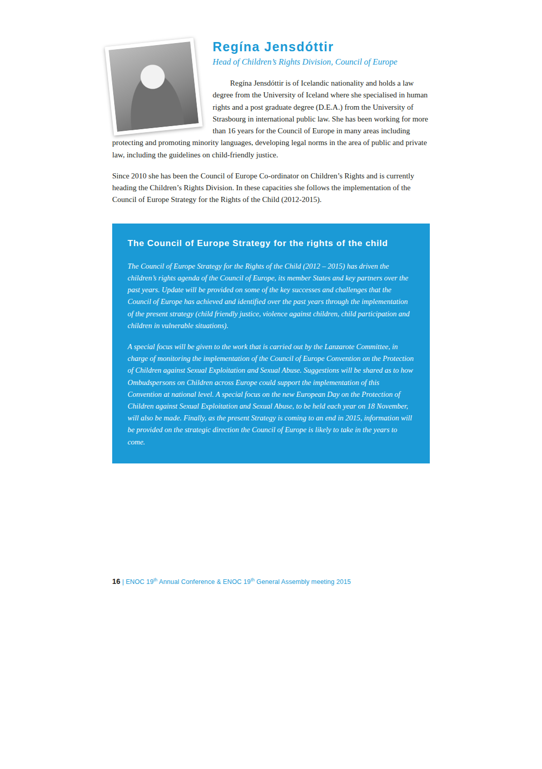Regína Jensdóttir
Head of Children’s Rights Division, Council of Europe
Regína Jensdóttir is of Icelandic nationality and holds a law degree from the University of Iceland where she specialised in human rights and a post graduate degree (D.E.A.) from the University of Strasbourg in international public law. She has been working for more than 16 years for the Council of Europe in many areas including protecting and promoting minority languages, developing legal norms in the area of public and private law, including the guidelines on child-friendly justice.
Since 2010 she has been the Council of Europe Co-ordinator on Children’s Rights and is currently heading the Children’s Rights Division. In these capacities she follows the implementation of the Council of Europe Strategy for the Rights of the Child (2012-2015).
The Council of Europe Strategy for the rights of the child
The Council of Europe Strategy for the Rights of the Child (2012 – 2015) has driven the children’s rights agenda of the Council of Europe, its member States and key partners over the past years. Update will be provided on some of the key successes and challenges that the Council of Europe has achieved and identified over the past years through the implementation of the present strategy (child friendly justice, violence against children, child participation and children in vulnerable situations).
A special focus will be given to the work that is carried out by the Lanzarote Committee, in charge of monitoring the implementation of the Council of Europe Convention on the Protection of Children against Sexual Exploitation and Sexual Abuse. Suggestions will be shared as to how Ombudspersons on Children across Europe could support the implementation of this Convention at national level. A special focus on the new European Day on the Protection of Children against Sexual Exploitation and Sexual Abuse, to be held each year on 18 November, will also be made. Finally, as the present Strategy is coming to an end in 2015, information will be provided on the strategic direction the Council of Europe is likely to take in the years to come.
16 | ENOC 19th Annual Conference & ENOC 19th General Assembly meeting 2015